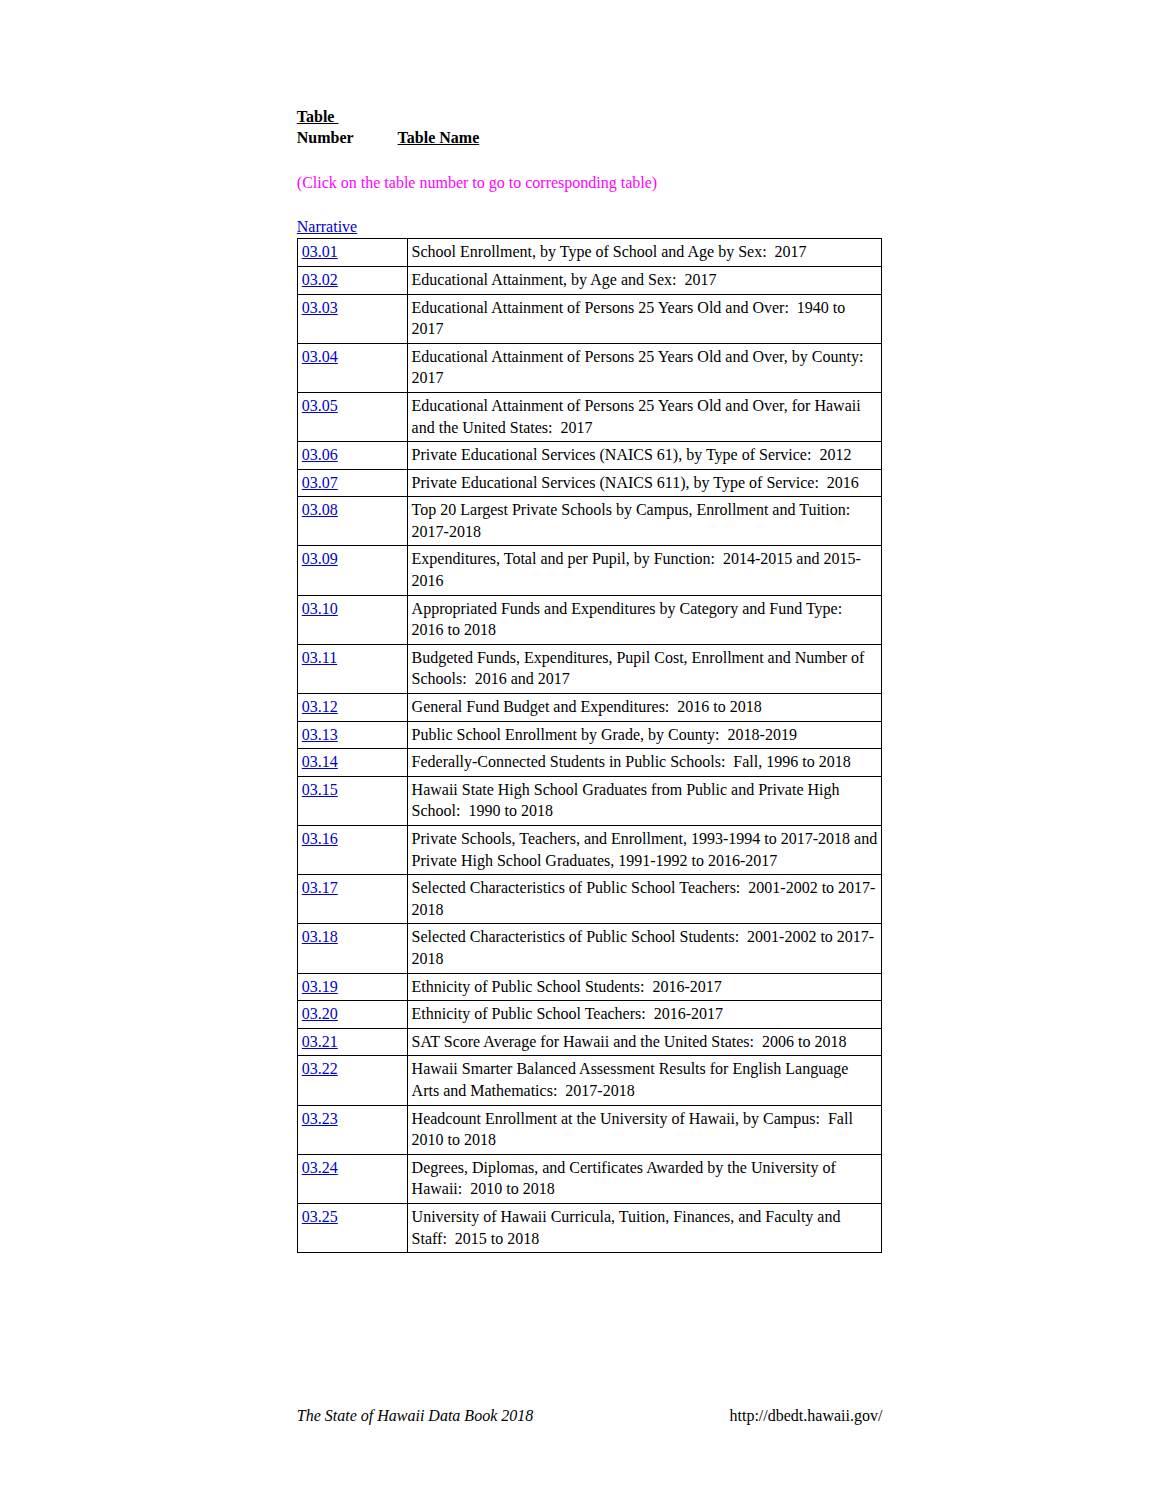Table
Number Table Name
(Click on the table number to go to corresponding table)
Narrative
| 03.01 | School Enrollment, by Type of School and Age by Sex: 2017 |
| 03.02 | Educational Attainment, by Age and Sex: 2017 |
| 03.03 | Educational Attainment of Persons 25 Years Old and Over: 1940 to 2017 |
| 03.04 | Educational Attainment of Persons 25 Years Old and Over, by County: 2017 |
| 03.05 | Educational Attainment of Persons 25 Years Old and Over, for Hawaii and the United States: 2017 |
| 03.06 | Private Educational Services (NAICS 61), by Type of Service: 2012 |
| 03.07 | Private Educational Services (NAICS 611), by Type of Service: 2016 |
| 03.08 | Top 20 Largest Private Schools by Campus, Enrollment and Tuition: 2017-2018 |
| 03.09 | Expenditures, Total and per Pupil, by Function: 2014-2015 and 2015-2016 |
| 03.10 | Appropriated Funds and Expenditures by Category and Fund Type: 2016 to 2018 |
| 03.11 | Budgeted Funds, Expenditures, Pupil Cost, Enrollment and Number of Schools: 2016 and 2017 |
| 03.12 | General Fund Budget and Expenditures: 2016 to 2018 |
| 03.13 | Public School Enrollment by Grade, by County: 2018-2019 |
| 03.14 | Federally-Connected Students in Public Schools: Fall, 1996 to 2018 |
| 03.15 | Hawaii State High School Graduates from Public and Private High School: 1990 to 2018 |
| 03.16 | Private Schools, Teachers, and Enrollment, 1993-1994 to 2017-2018 and Private High School Graduates, 1991-1992 to 2016-2017 |
| 03.17 | Selected Characteristics of Public School Teachers: 2001-2002 to 2017-2018 |
| 03.18 | Selected Characteristics of Public School Students: 2001-2002 to 2017-2018 |
| 03.19 | Ethnicity of Public School Students: 2016-2017 |
| 03.20 | Ethnicity of Public School Teachers: 2016-2017 |
| 03.21 | SAT Score Average for Hawaii and the United States: 2006 to 2018 |
| 03.22 | Hawaii Smarter Balanced Assessment Results for English Language Arts and Mathematics: 2017-2018 |
| 03.23 | Headcount Enrollment at the University of Hawaii, by Campus: Fall 2010 to 2018 |
| 03.24 | Degrees, Diplomas, and Certificates Awarded by the University of Hawaii: 2010 to 2018 |
| 03.25 | University of Hawaii Curricula, Tuition, Finances, and Faculty and Staff: 2015 to 2018 |
The State of Hawaii Data Book 2018
http://dbedt.hawaii.gov/